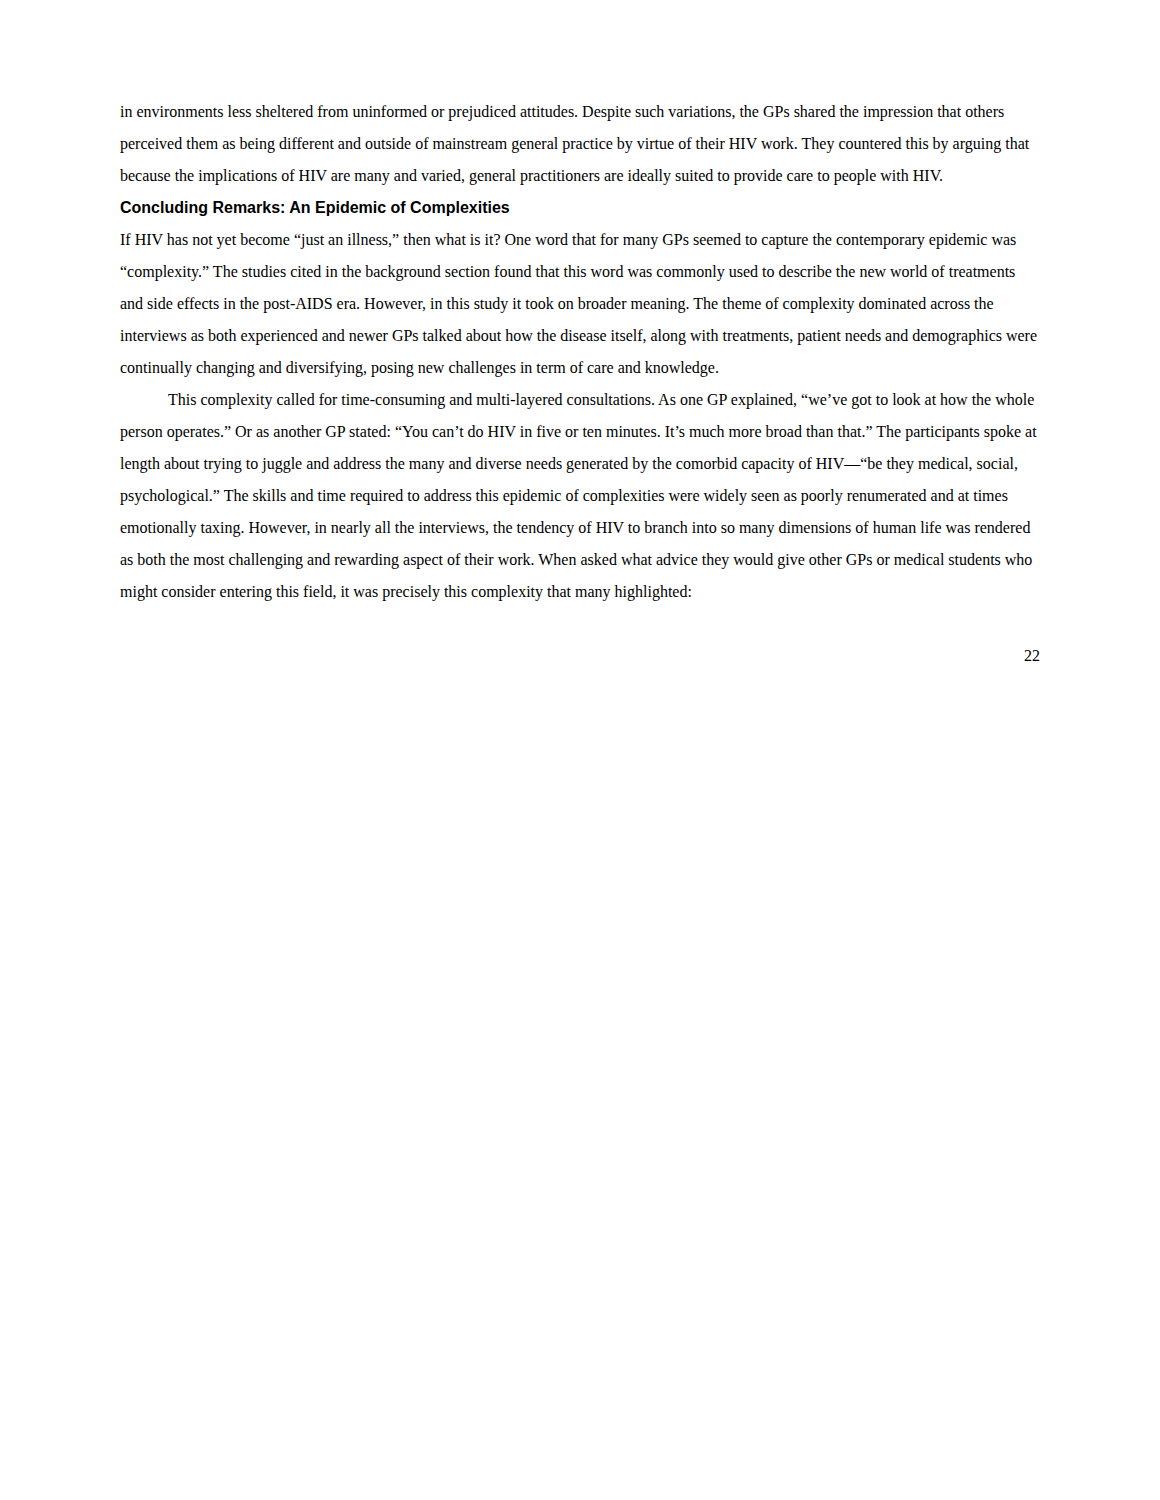in environments less sheltered from uninformed or prejudiced attitudes. Despite such variations, the GPs shared the impression that others perceived them as being different and outside of mainstream general practice by virtue of their HIV work. They countered this by arguing that because the implications of HIV are many and varied, general practitioners are ideally suited to provide care to people with HIV.
Concluding Remarks: An Epidemic of Complexities
If HIV has not yet become “just an illness,” then what is it? One word that for many GPs seemed to capture the contemporary epidemic was “complexity.” The studies cited in the background section found that this word was commonly used to describe the new world of treatments and side effects in the post-AIDS era. However, in this study it took on broader meaning. The theme of complexity dominated across the interviews as both experienced and newer GPs talked about how the disease itself, along with treatments, patient needs and demographics were continually changing and diversifying, posing new challenges in term of care and knowledge.
This complexity called for time-consuming and multi-layered consultations. As one GP explained, “we’ve got to look at how the whole person operates.” Or as another GP stated: “You can’t do HIV in five or ten minutes. It’s much more broad than that.” The participants spoke at length about trying to juggle and address the many and diverse needs generated by the comorbid capacity of HIV—“be they medical, social, psychological.” The skills and time required to address this epidemic of complexities were widely seen as poorly renumerated and at times emotionally taxing. However, in nearly all the interviews, the tendency of HIV to branch into so many dimensions of human life was rendered as both the most challenging and rewarding aspect of their work. When asked what advice they would give other GPs or medical students who might consider entering this field, it was precisely this complexity that many highlighted:
22